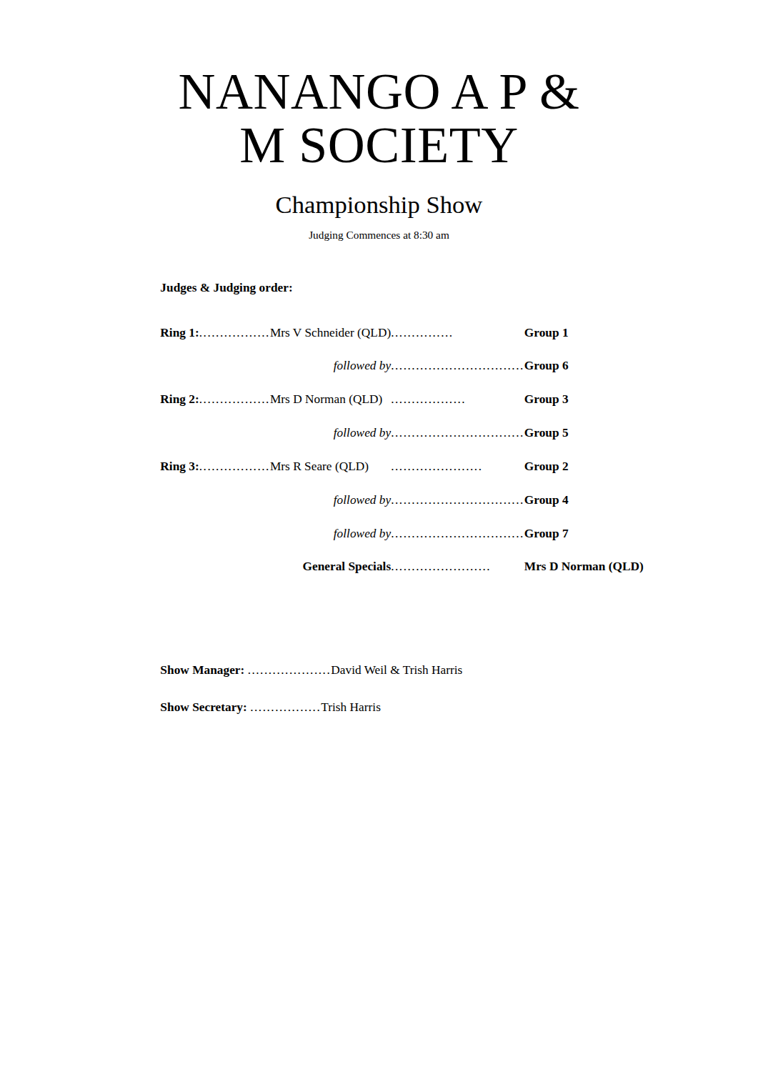NANANGO A P & M SOCIETY
Championship Show
Judging Commences at 8:30 am
Judges & Judging order:
| Ring 1: | ................. | Mrs V Schneider (QLD) | ............... | Group 1 |
| | followed by | ................................ | Group 6 |
| Ring 2: | ................. | Mrs D Norman (QLD) | .................. | Group 3 |
| | followed by | ................................ | Group 5 |
| Ring 3: | ................. | Mrs R Seare (QLD) | ...................... | Group 2 |
| | followed by | ................................ | Group 4 |
| | followed by | ................................ | Group 7 |
| | General Specials | ........................ | Mrs D Norman (QLD) |
Show Manager: .................... David Weil & Trish Harris
Show Secretary: ................. Trish Harris